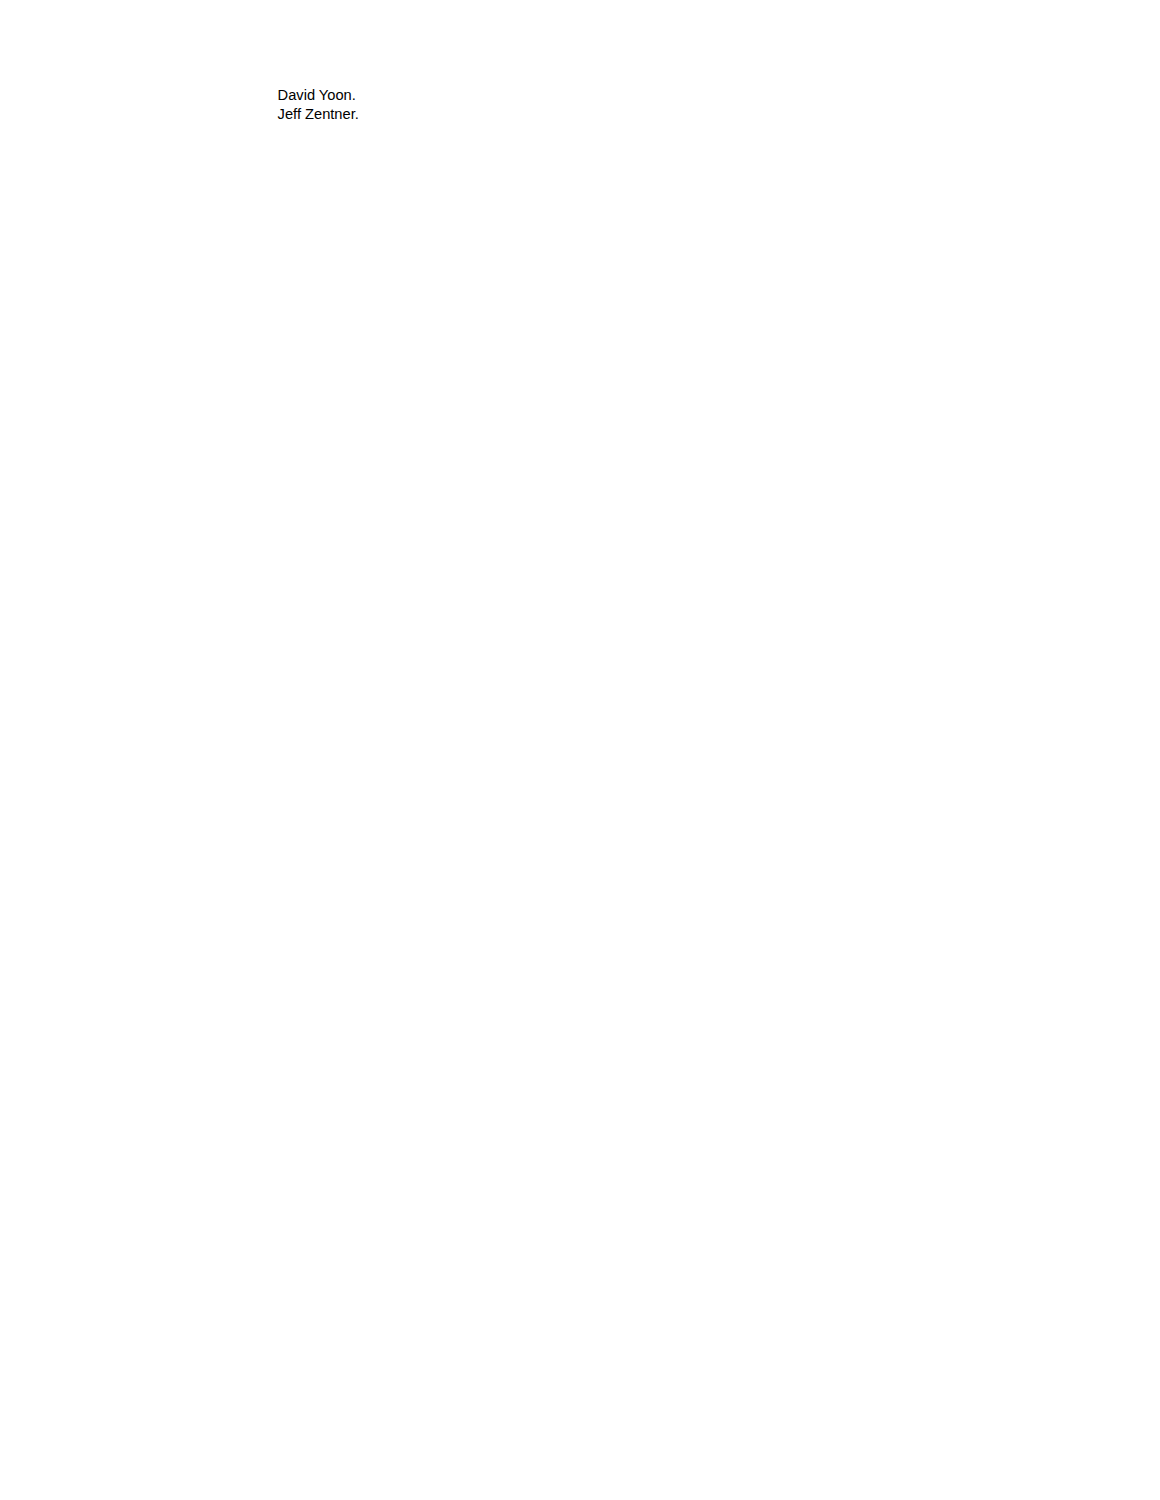David Yoon.
Jeff Zentner.